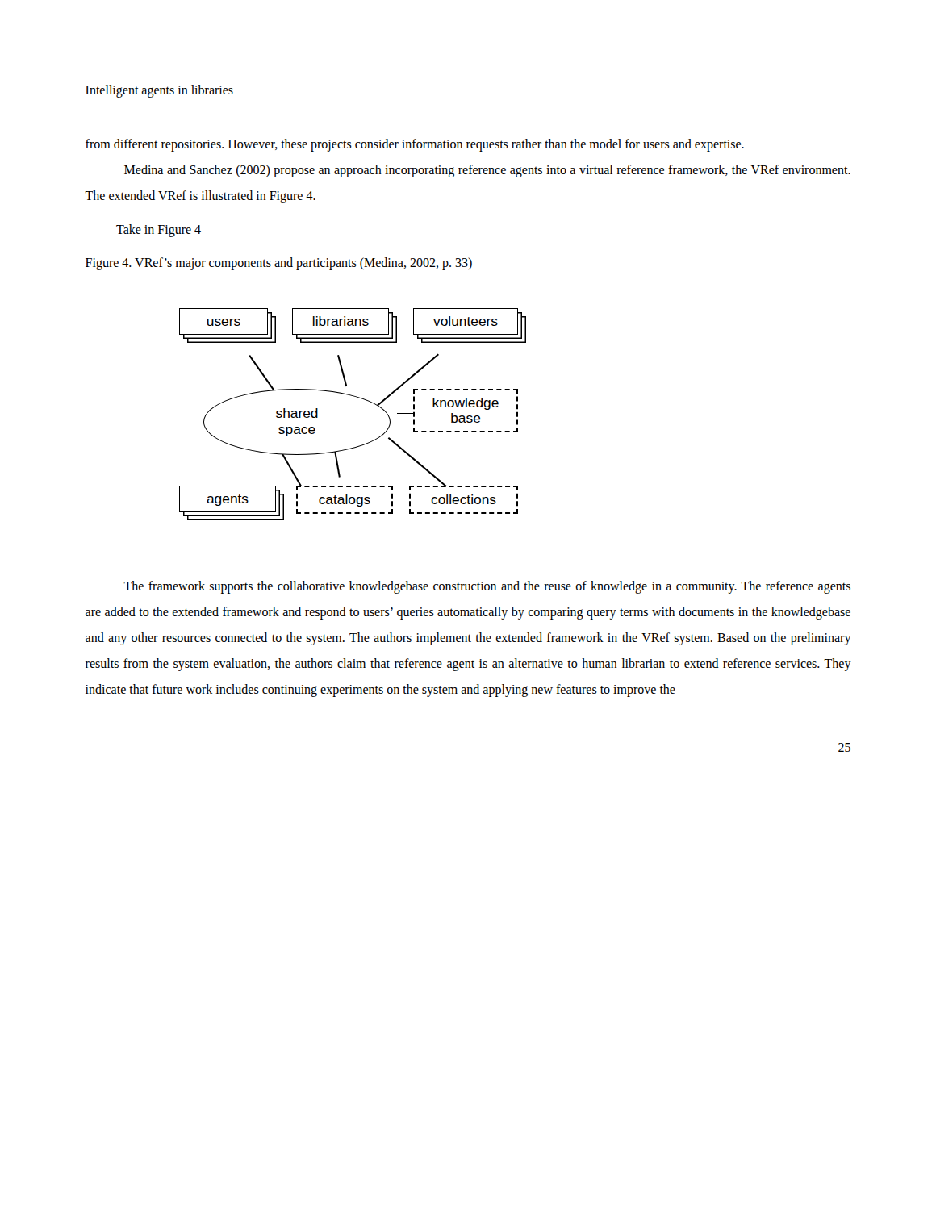Intelligent agents in libraries
from different repositories. However, these projects consider information requests rather than the model for users and expertise.
Medina and Sanchez (2002) propose an approach incorporating reference agents into a virtual reference framework, the VRef environment. The extended VRef is illustrated in Figure 4.
Take in Figure 4
Figure 4. VRef’s major components and participants (Medina, 2002, p. 33)
users
librarians
volunteers
shared
space
knowledge
base
agents
catalogs
collections
The framework supports the collaborative knowledgebase construction and the reuse of knowledge in a community. The reference agents are added to the extended framework and respond to users’ queries automatically by comparing query terms with documents in the knowledgebase and any other resources connected to the system. The authors implement the extended framework in the VRef system. Based on the preliminary results from the system evaluation, the authors claim that reference agent is an alternative to human librarian to extend reference services. They indicate that future work includes continuing experiments on the system and applying new features to improve the
25